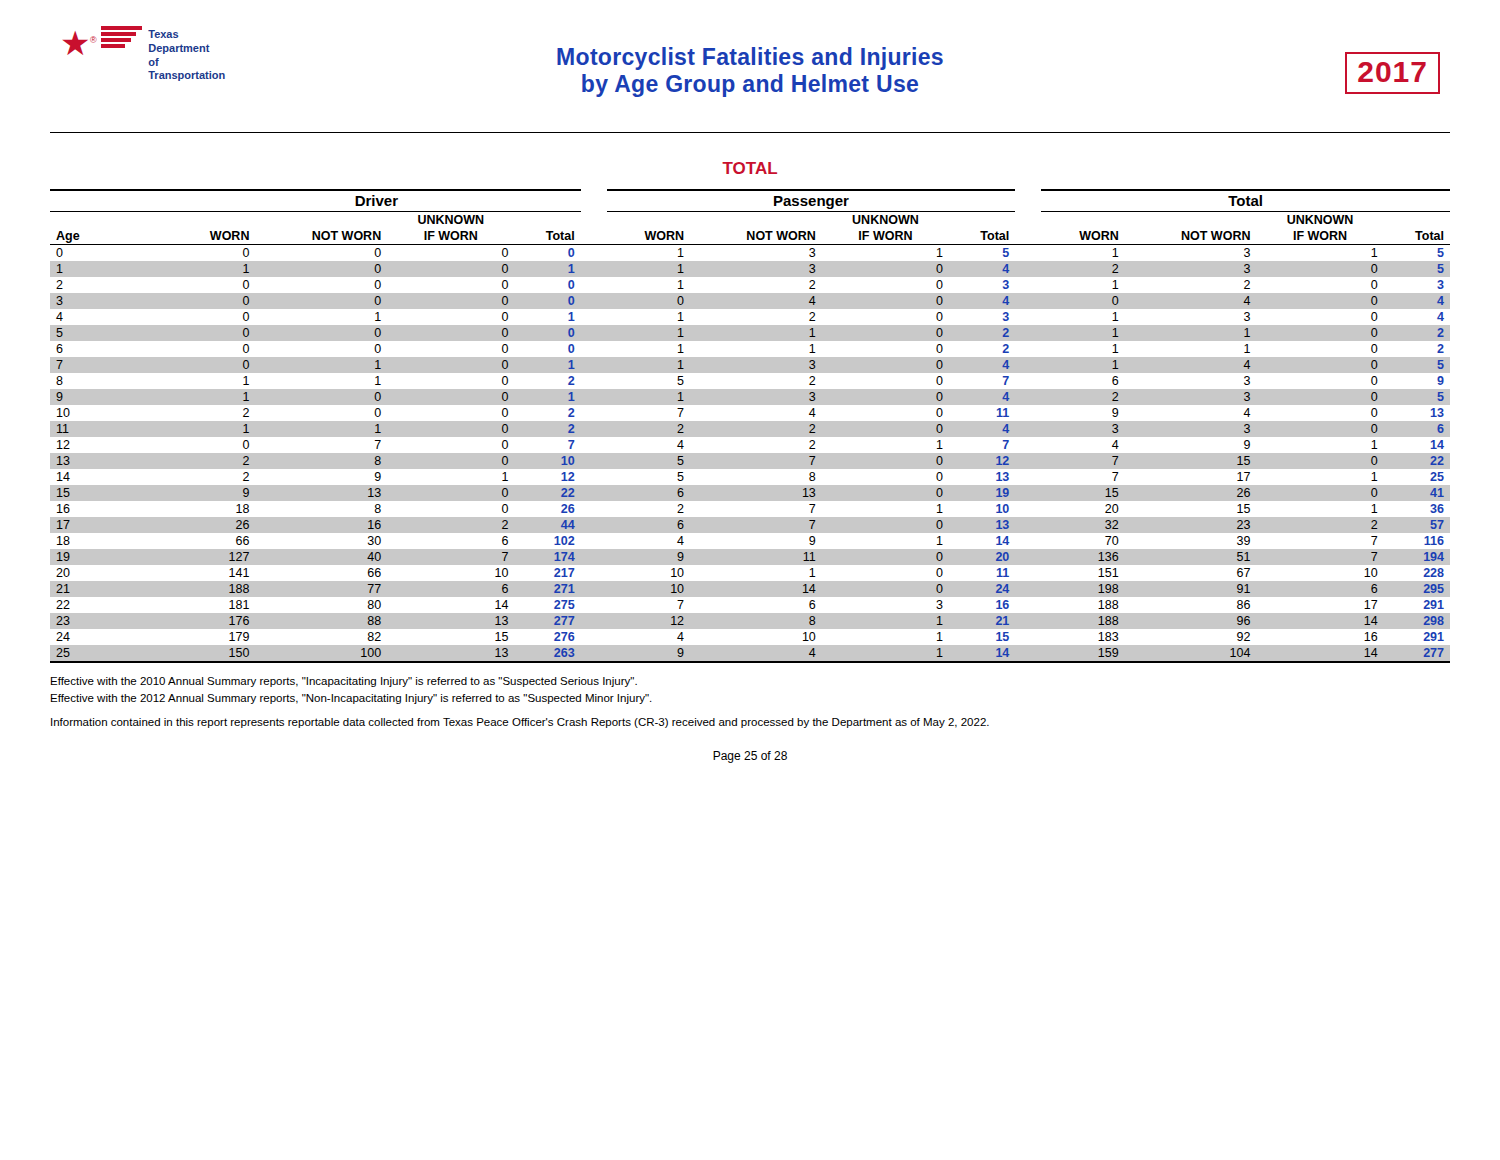★®
Texas
Department
of Transportation
Motorcyclist Fatalities and Injuries
by Age Group and Helmet Use
2017
TOTAL
| | Driver | | Passenger | | Total |
| --- | --- | --- | --- | --- | --- |
| | | | UNKNOWN | | | | | UNKNOWN | | | | | UNKNOWN | |
| Age | WORN | NOT WORN | IF WORN | Total | | WORN | NOT WORN | IF WORN | Total | | WORN | NOT WORN | IF WORN | Total |
| 0 | 0 | 0 | 0 | 0 | | 1 | 3 | 1 | 5 | | 1 | 3 | 1 | 5 |
| 1 | 1 | 0 | 0 | 1 | | 1 | 3 | 0 | 4 | | 2 | 3 | 0 | 5 |
| 2 | 0 | 0 | 0 | 0 | | 1 | 2 | 0 | 3 | | 1 | 2 | 0 | 3 |
| 3 | 0 | 0 | 0 | 0 | | 0 | 4 | 0 | 4 | | 0 | 4 | 0 | 4 |
| 4 | 0 | 1 | 0 | 1 | | 1 | 2 | 0 | 3 | | 1 | 3 | 0 | 4 |
| 5 | 0 | 0 | 0 | 0 | | 1 | 1 | 0 | 2 | | 1 | 1 | 0 | 2 |
| 6 | 0 | 0 | 0 | 0 | | 1 | 1 | 0 | 2 | | 1 | 1 | 0 | 2 |
| 7 | 0 | 1 | 0 | 1 | | 1 | 3 | 0 | 4 | | 1 | 4 | 0 | 5 |
| 8 | 1 | 1 | 0 | 2 | | 5 | 2 | 0 | 7 | | 6 | 3 | 0 | 9 |
| 9 | 1 | 0 | 0 | 1 | | 1 | 3 | 0 | 4 | | 2 | 3 | 0 | 5 |
| 10 | 2 | 0 | 0 | 2 | | 7 | 4 | 0 | 11 | | 9 | 4 | 0 | 13 |
| 11 | 1 | 1 | 0 | 2 | | 2 | 2 | 0 | 4 | | 3 | 3 | 0 | 6 |
| 12 | 0 | 7 | 0 | 7 | | 4 | 2 | 1 | 7 | | 4 | 9 | 1 | 14 |
| 13 | 2 | 8 | 0 | 10 | | 5 | 7 | 0 | 12 | | 7 | 15 | 0 | 22 |
| 14 | 2 | 9 | 1 | 12 | | 5 | 8 | 0 | 13 | | 7 | 17 | 1 | 25 |
| 15 | 9 | 13 | 0 | 22 | | 6 | 13 | 0 | 19 | | 15 | 26 | 0 | 41 |
| 16 | 18 | 8 | 0 | 26 | | 2 | 7 | 1 | 10 | | 20 | 15 | 1 | 36 |
| 17 | 26 | 16 | 2 | 44 | | 6 | 7 | 0 | 13 | | 32 | 23 | 2 | 57 |
| 18 | 66 | 30 | 6 | 102 | | 4 | 9 | 1 | 14 | | 70 | 39 | 7 | 116 |
| 19 | 127 | 40 | 7 | 174 | | 9 | 11 | 0 | 20 | | 136 | 51 | 7 | 194 |
| 20 | 141 | 66 | 10 | 217 | | 10 | 1 | 0 | 11 | | 151 | 67 | 10 | 228 |
| 21 | 188 | 77 | 6 | 271 | | 10 | 14 | 0 | 24 | | 198 | 91 | 6 | 295 |
| 22 | 181 | 80 | 14 | 275 | | 7 | 6 | 3 | 16 | | 188 | 86 | 17 | 291 |
| 23 | 176 | 88 | 13 | 277 | | 12 | 8 | 1 | 21 | | 188 | 96 | 14 | 298 |
| 24 | 179 | 82 | 15 | 276 | | 4 | 10 | 1 | 15 | | 183 | 92 | 16 | 291 |
| 25 | 150 | 100 | 13 | 263 | | 9 | 4 | 1 | 14 | | 159 | 104 | 14 | 277 |
Effective with the 2010 Annual Summary reports, "Incapacitating Injury" is referred to as "Suspected Serious Injury".
Effective with the 2012 Annual Summary reports, "Non-Incapacitating Injury" is referred to as "Suspected Minor Injury".
Information contained in this report represents reportable data collected from Texas Peace Officer's Crash Reports (CR-3) received and processed by the Department as of May 2, 2022.
Page 25 of 28